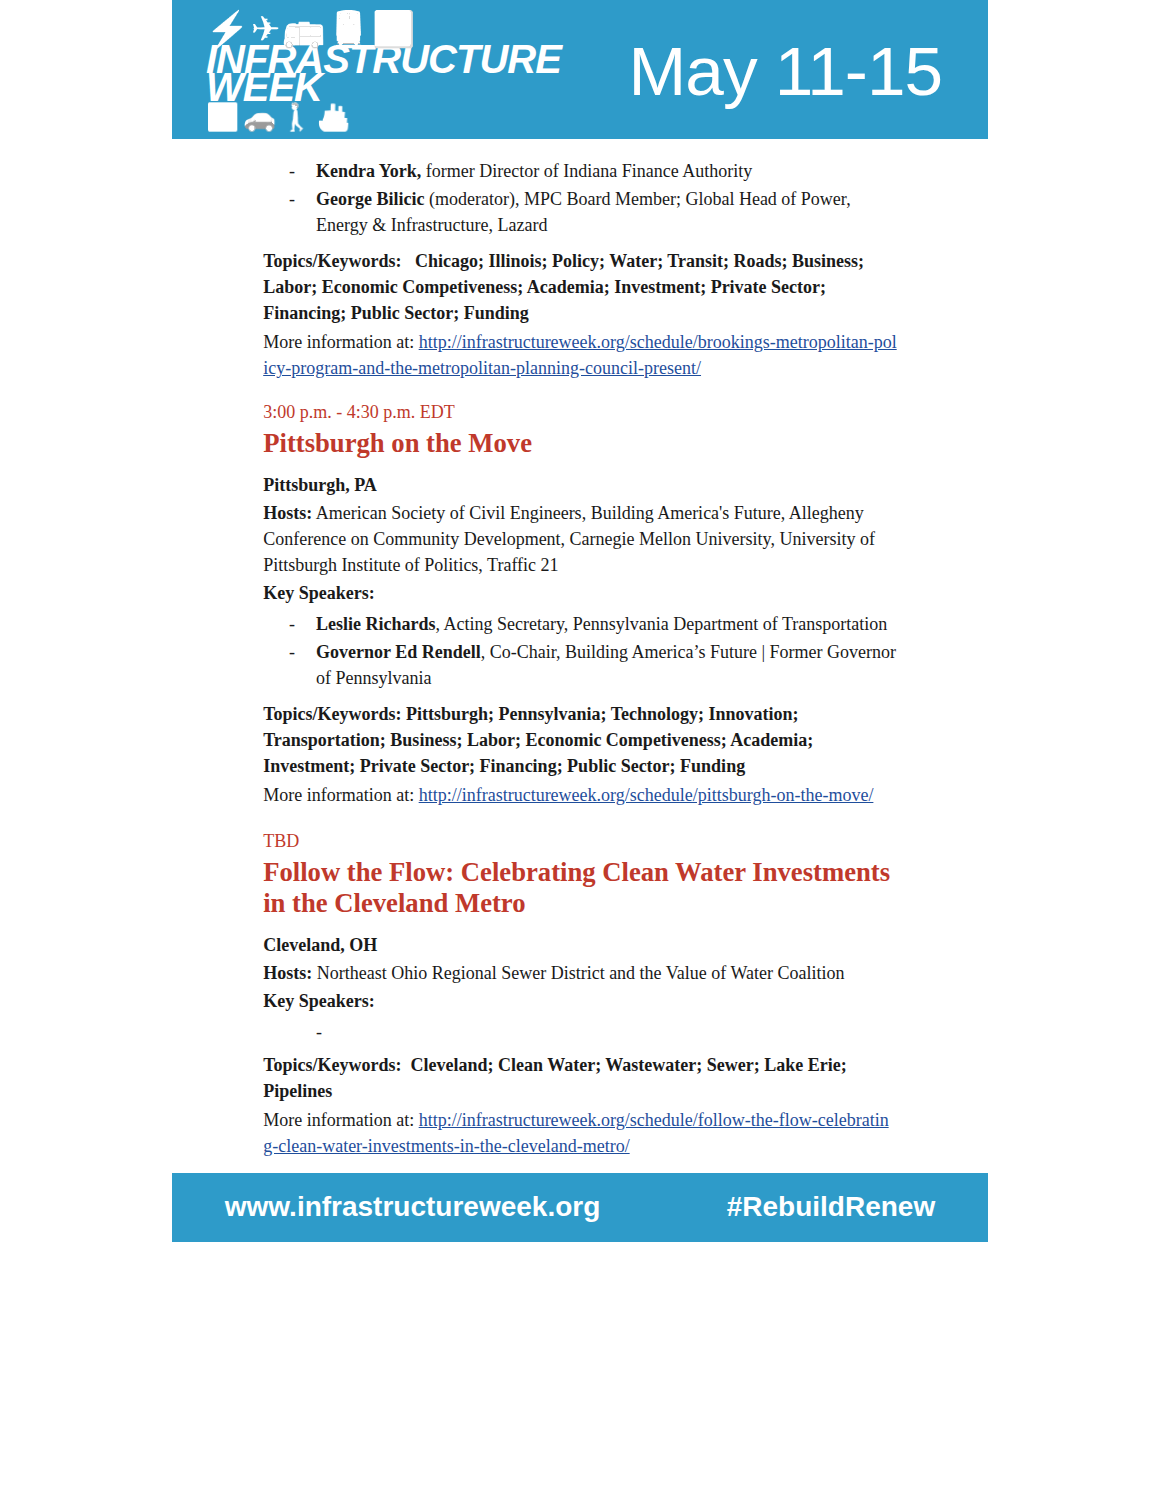⚡✈🚌🚆🚰
INFRASTRUCTURE
WEEK
📶🚗🚶🚢
May 11-15
Kendra York, former Director of Indiana Finance Authority
George Bilicic (moderator), MPC Board Member; Global Head of Power, Energy & Infrastructure, Lazard
Topics/Keywords: Chicago; Illinois; Policy; Water; Transit; Roads; Business; Labor; Economic Competiveness; Academia; Investment; Private Sector; Financing; Public Sector; Funding
More information at: http://infrastructureweek.org/schedule/brookings-metropolitan-policy-program-and-the-metropolitan-planning-council-present/
3:00 p.m. - 4:30 p.m. EDT
Pittsburgh on the Move
Pittsburgh, PA
Hosts: American Society of Civil Engineers, Building America's Future, Allegheny Conference on Community Development, Carnegie Mellon University, University of Pittsburgh Institute of Politics, Traffic 21
Key Speakers:
Leslie Richards, Acting Secretary, Pennsylvania Department of Transportation
Governor Ed Rendell, Co-Chair, Building America’s Future | Former Governor of Pennsylvania
Topics/Keywords: Pittsburgh; Pennsylvania; Technology; Innovation; Transportation; Business; Labor; Economic Competiveness; Academia; Investment; Private Sector; Financing; Public Sector; Funding
More information at: http://infrastructureweek.org/schedule/pittsburgh-on-the-move/
TBD
Follow the Flow: Celebrating Clean Water Investments in the Cleveland Metro
Cleveland, OH
Hosts: Northeast Ohio Regional Sewer District and the Value of Water Coalition
Key Speakers:
-
Topics/Keywords: Cleveland; Clean Water; Wastewater; Sewer; Lake Erie; Pipelines
More information at: http://infrastructureweek.org/schedule/follow-the-flow-celebrating-clean-water-investments-in-the-cleveland-metro/
www.infrastructureweek.org
#RebuildRenew